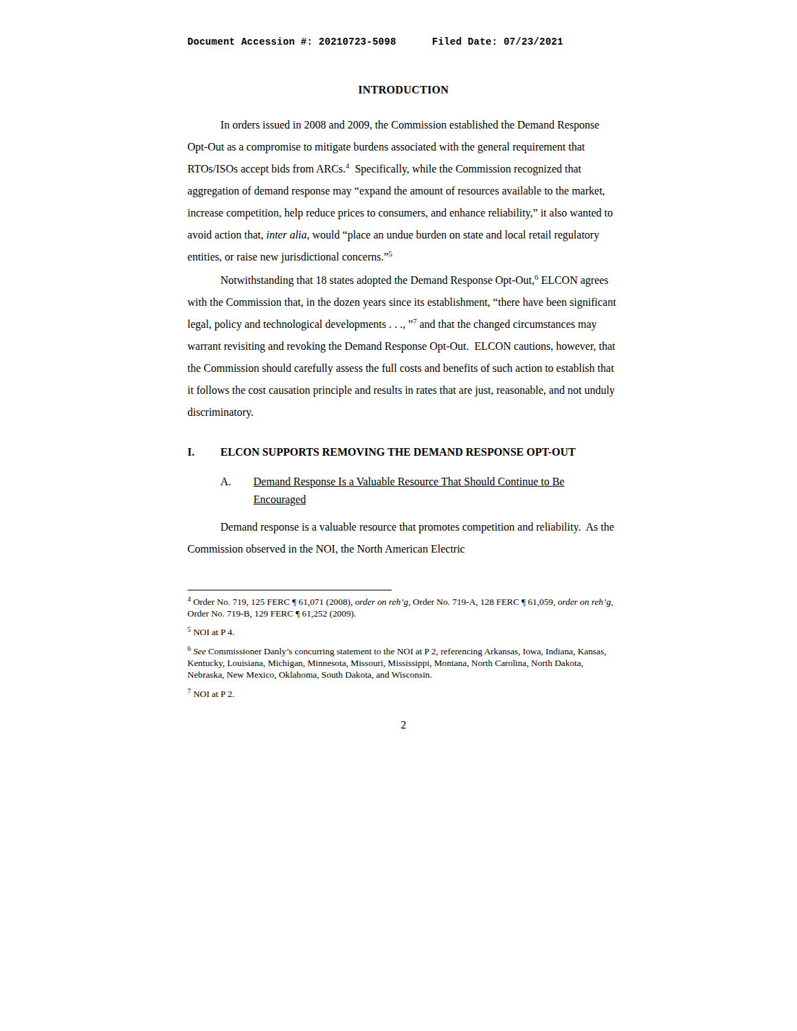Document Accession #: 20210723-5098 Filed Date: 07/23/2021
INTRODUCTION
In orders issued in 2008 and 2009, the Commission established the Demand Response Opt-Out as a compromise to mitigate burdens associated with the general requirement that RTOs/ISOs accept bids from ARCs.4 Specifically, while the Commission recognized that aggregation of demand response may “expand the amount of resources available to the market, increase competition, help reduce prices to consumers, and enhance reliability,” it also wanted to avoid action that, inter alia, would “place an undue burden on state and local retail regulatory entities, or raise new jurisdictional concerns.”5
Notwithstanding that 18 states adopted the Demand Response Opt-Out,6 ELCON agrees with the Commission that, in the dozen years since its establishment, “there have been significant legal, policy and technological developments . . ., ”7 and that the changed circumstances may warrant revisiting and revoking the Demand Response Opt-Out. ELCON cautions, however, that the Commission should carefully assess the full costs and benefits of such action to establish that it follows the cost causation principle and results in rates that are just, reasonable, and not unduly discriminatory.
I. ELCON SUPPORTS REMOVING THE DEMAND RESPONSE OPT-OUT
A. Demand Response Is a Valuable Resource That Should Continue to Be Encouraged
Demand response is a valuable resource that promotes competition and reliability. As the Commission observed in the NOI, the North American Electric
4 Order No. 719, 125 FERC ¶ 61,071 (2008), order on reh’g, Order No. 719-A, 128 FERC ¶ 61,059, order on reh’g, Order No. 719-B, 129 FERC ¶ 61,252 (2009).
5 NOI at P 4.
6 See Commissioner Danly’s concurring statement to the NOI at P 2, referencing Arkansas, Iowa, Indiana, Kansas, Kentucky, Louisiana, Michigan, Minnesota, Missouri, Mississippi, Montana, North Carolina, North Dakota, Nebraska, New Mexico, Oklahoma, South Dakota, and Wisconsin.
7 NOI at P 2.
2